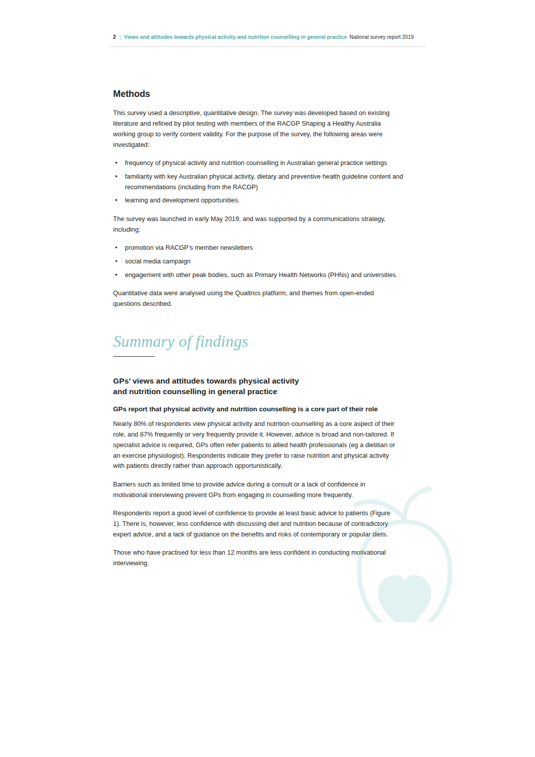2 | Views and attitudes towards physical activity and nutrition counselling in general practice National survey report 2019
Methods
This survey used a descriptive, quantitative design. The survey was developed based on existing literature and refined by pilot testing with members of the RACGP Shaping a Healthy Australia working group to verify content validity. For the purpose of the survey, the following areas were investigated:
frequency of physical activity and nutrition counselling in Australian general practice settings
familiarity with key Australian physical activity, dietary and preventive health guideline content and recommendations (including from the RACGP)
learning and development opportunities.
The survey was launched in early May 2019, and was supported by a communications strategy, including:
promotion via RACGP’s member newsletters
social media campaign
engagement with other peak bodies, such as Primary Health Networks (PHNs) and universities.
Quantitative data were analysed using the Qualtrics platform, and themes from open-ended questions described.
Summary of findings
GPs’ views and attitudes towards physical activity
and nutrition counselling in general practice
GPs report that physical activity and nutrition counselling is a core part of their role
Nearly 80% of respondents view physical activity and nutrition counselling as a core aspect of their role, and 87% frequently or very frequently provide it. However, advice is broad and non-tailored. If specialist advice is required, GPs often refer patients to allied health professionals (eg a dietitian or an exercise physiologist). Respondents indicate they prefer to raise nutrition and physical activity with patients directly rather than approach opportunistically.
Barriers such as limited time to provide advice during a consult or a lack of confidence in motivational interviewing prevent GPs from engaging in counselling more frequently.
Respondents report a good level of confidence to provide at least basic advice to patients (Figure 1). There is, however, less confidence with discussing diet and nutrition because of contradictory expert advice, and a lack of guidance on the benefits and risks of contemporary or popular diets.
Those who have practised for less than 12 months are less confident in conducting motivational interviewing.